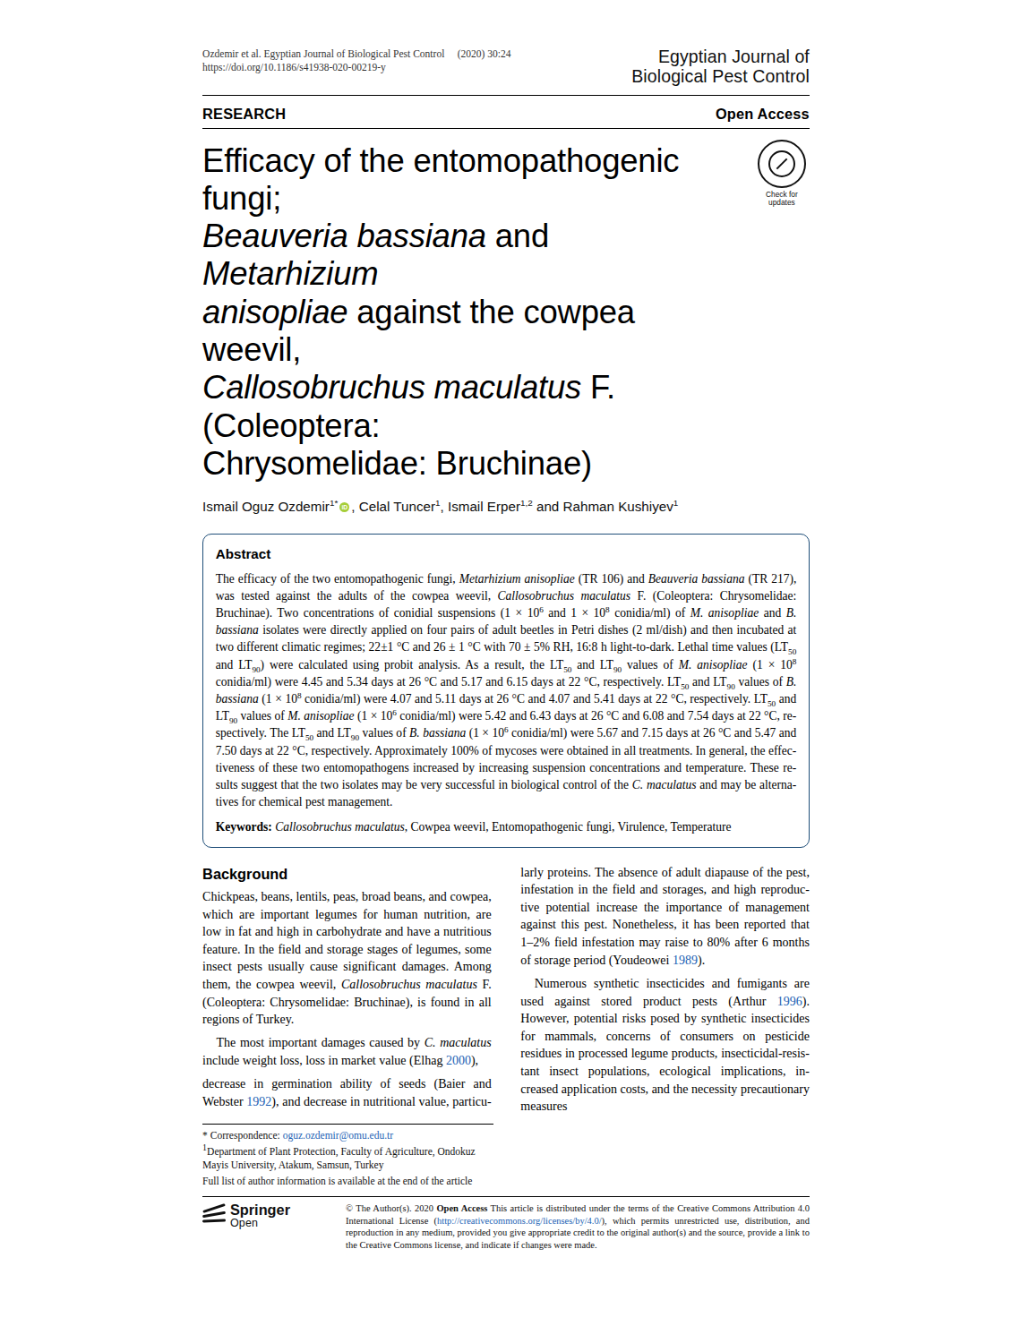Ozdemir et al. Egyptian Journal of Biological Pest Control (2020) 30:24 https://doi.org/10.1186/s41938-020-00219-y
Egyptian Journal of Biological Pest Control
RESEARCH Open Access
Check for
updates
Efficacy of the entomopathogenic fungi;
Beauveria bassiana and Metarhizium
anisopliae against the cowpea weevil,
Callosobruchus maculatus F. (Coleoptera:
Chrysomelidae: Bruchinae)
Ismail Oguz Ozdemir1* , Celal Tuncer1, Ismail Erper1,2 and Rahman Kushiyev1
Abstract
The efficacy of the two entomopathogenic fungi, Metarhizium anisopliae (TR 106) and Beauveria bassiana (TR 217), was tested against the adults of the cowpea weevil, Callosobruchus maculatus F. (Coleoptera: Chrysomelidae: Bruchinae). Two concentrations of conidial suspensions (1 × 106 and 1 × 108 conidia/ml) of M. anisopliae and B. bassiana isolates were directly applied on four pairs of adult beetles in Petri dishes (2 ml/dish) and then incubated at two different climatic regimes; 22±1 °C and 26 ± 1 °C with 70 ± 5% RH, 16:8 h light-to-dark. Lethal time values (LT50 and LT90) were calculated using probit analysis. As a result, the LT50 and LT90 values of M. anisopliae (1 × 108 conidia/ml) were 4.45 and 5.34 days at 26 °C and 5.17 and 6.15 days at 22 °C, respectively. LT50 and LT90 values of B. bassiana (1 × 108 conidia/ml) were 4.07 and 5.11 days at 26 °C and 4.07 and 5.41 days at 22 °C, respectively. LT50 and LT90 values of M. anisopliae (1 × 106 conidia/ml) were 5.42 and 6.43 days at 26 °C and 6.08 and 7.54 days at 22 °C, respectively. The LT50 and LT90 values of B. bassiana (1 × 106 conidia/ml) were 5.67 and 7.15 days at 26 °C and 5.47 and 7.50 days at 22 °C, respectively. Approximately 100% of mycoses were obtained in all treatments. In general, the effectiveness of these two entomopathogens increased by increasing suspension concentrations and temperature. These results suggest that the two isolates may be very successful in biological control of the C. maculatus and may be alternatives for chemical pest management.
Keywords: Callosobruchus maculatus, Cowpea weevil, Entomopathogenic fungi, Virulence, Temperature
Background
Chickpeas, beans, lentils, peas, broad beans, and cowpea, which are important legumes for human nutrition, are low in fat and high in carbohydrate and have a nutritious feature. In the field and storage stages of legumes, some insect pests usually cause significant damages. Among them, the cowpea weevil, Callosobruchus maculatus F. (Coleoptera: Chrysomelidae: Bruchinae), is found in all regions of Turkey.
The most important damages caused by C. maculatus include weight loss, loss in market value (Elhag 2000),
decrease in germination ability of seeds (Baier and Webster 1992), and decrease in nutritional value, particularly proteins. The absence of adult diapause of the pest, infestation in the field and storages, and high reproductive potential increase the importance of management against this pest. Nonetheless, it has been reported that 1–2% field infestation may raise to 80% after 6 months of storage period (Youdeowei 1989).
Numerous synthetic insecticides and fumigants are used against stored product pests (Arthur 1996). However, potential risks posed by synthetic insecticides for mammals, concerns of consumers on pesticide residues in processed legume products, insecticidal-resistant insect populations, ecological implications, increased application costs, and the necessity precautionary measures
* Correspondence: oguz.ozdemir@omu.edu.tr
1Department of Plant Protection, Faculty of Agriculture, Ondokuz Mayis University, Atakum, Samsun, Turkey
Full list of author information is available at the end of the article
SpringerOpen
© The Author(s). 2020 Open Access This article is distributed under the terms of the Creative Commons Attribution 4.0 International License (http://creativecommons.org/licenses/by/4.0/), which permits unrestricted use, distribution, and reproduction in any medium, provided you give appropriate credit to the original author(s) and the source, provide a link to the Creative Commons license, and indicate if changes were made.